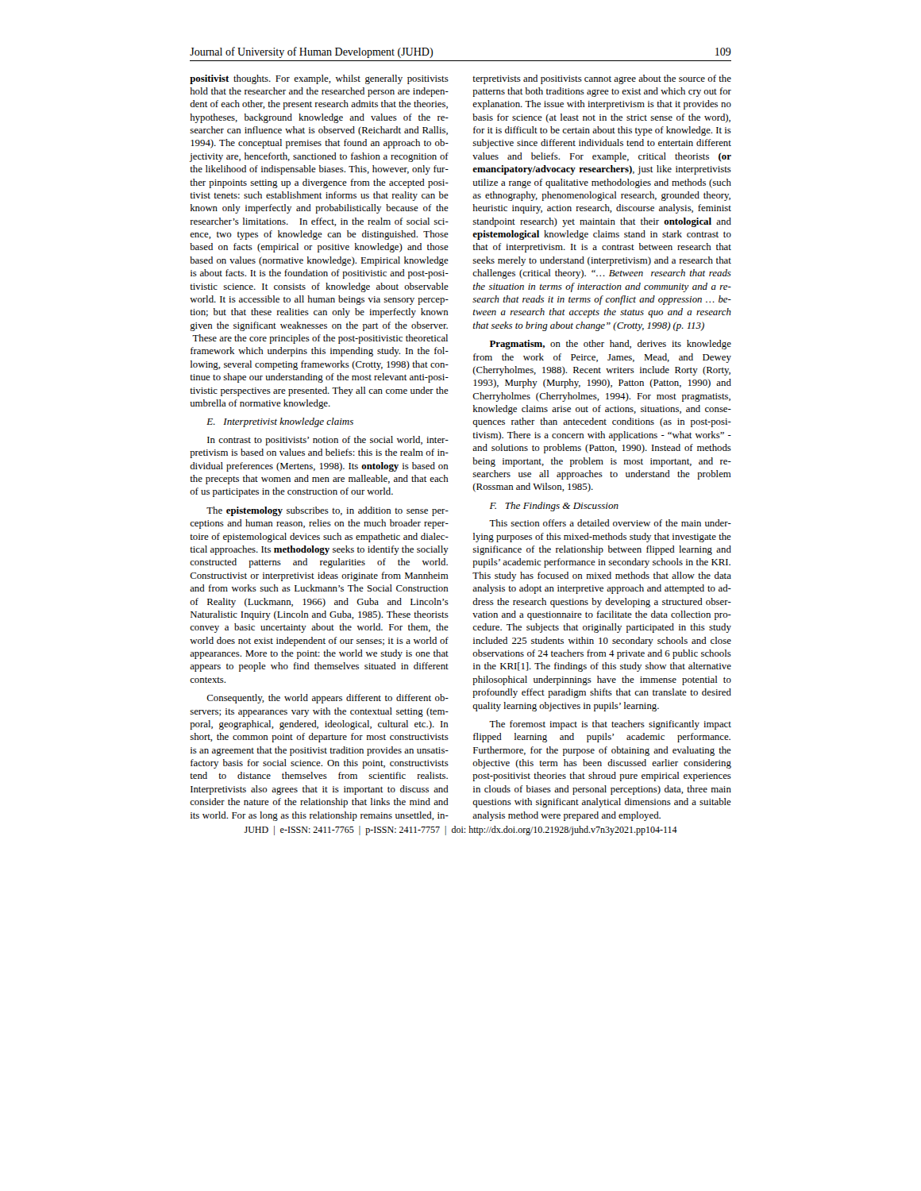Journal of University of Human Development (JUHD)
109
positivist thoughts. For example, whilst generally positivists hold that the researcher and the researched person are independent of each other, the present research admits that the theories, hypotheses, background knowledge and values of the researcher can influence what is observed (Reichardt and Rallis, 1994). The conceptual premises that found an approach to objectivity are, henceforth, sanctioned to fashion a recognition of the likelihood of indispensable biases. This, however, only further pinpoints setting up a divergence from the accepted positivist tenets: such establishment informs us that reality can be known only imperfectly and probabilistically because of the researcher’s limitations. In effect, in the realm of social science, two types of knowledge can be distinguished. Those based on facts (empirical or positive knowledge) and those based on values (normative knowledge). Empirical knowledge is about facts. It is the foundation of positivistic and post-positivistic science. It consists of knowledge about observable world. It is accessible to all human beings via sensory perception; but that these realities can only be imperfectly known given the significant weaknesses on the part of the observer. These are the core principles of the post-positivistic theoretical framework which underpins this impending study. In the following, several competing frameworks (Crotty, 1998) that continue to shape our understanding of the most relevant anti-positivistic perspectives are presented. They all can come under the umbrella of normative knowledge.
E. Interpretivist knowledge claims
In contrast to positivists’ notion of the social world, interpretivism is based on values and beliefs: this is the realm of individual preferences (Mertens, 1998). Its ontology is based on the precepts that women and men are malleable, and that each of us participates in the construction of our world.
The epistemology subscribes to, in addition to sense perceptions and human reason, relies on the much broader repertoire of epistemological devices such as empathetic and dialectical approaches. Its methodology seeks to identify the socially constructed patterns and regularities of the world. Constructivist or interpretivist ideas originate from Mannheim and from works such as Luckmann’s The Social Construction of Reality (Luckmann, 1966) and Guba and Lincoln’s Naturalistic Inquiry (Lincoln and Guba, 1985). These theorists convey a basic uncertainty about the world. For them, the world does not exist independent of our senses; it is a world of appearances. More to the point: the world we study is one that appears to people who find themselves situated in different contexts.
Consequently, the world appears different to different observers; its appearances vary with the contextual setting (temporal, geographical, gendered, ideological, cultural etc.). In short, the common point of departure for most constructivists is an agreement that the positivist tradition provides an unsatisfactory basis for social science. On this point, constructivists tend to distance themselves from scientific realists. Interpretivists also agrees that it is important to discuss and consider the nature of the relationship that links the mind and its world. For as long as this relationship remains unsettled, interpretivists and positivists cannot agree about the source of the patterns that both traditions agree to exist and which cry out for explanation. The issue with interpretivism is that it provides no basis for science (at least not in the strict sense of the word), for it is difficult to be certain about this type of knowledge. It is subjective since different individuals tend to entertain different values and beliefs. For example, critical theorists (or emancipatory/advocacy researchers), just like interpretivists utilize a range of qualitative methodologies and methods (such as ethnography, phenomenological research, grounded theory, heuristic inquiry, action research, discourse analysis, feminist standpoint research) yet maintain that their ontological and epistemological knowledge claims stand in stark contrast to that of interpretivism. It is a contrast between research that seeks merely to understand (interpretivism) and a research that challenges (critical theory). “… Between research that reads the situation in terms of interaction and community and a research that reads it in terms of conflict and oppression … between a research that accepts the status quo and a research that seeks to bring about change” (Crotty, 1998) (p. 113)
Pragmatism, on the other hand, derives its knowledge from the work of Peirce, James, Mead, and Dewey (Cherryholmes, 1988). Recent writers include Rorty (Rorty, 1993), Murphy (Murphy, 1990), Patton (Patton, 1990) and Cherryholmes (Cherryholmes, 1994). For most pragmatists, knowledge claims arise out of actions, situations, and consequences rather than antecedent conditions (as in post-positivism). There is a concern with applications - “what works” - and solutions to problems (Patton, 1990). Instead of methods being important, the problem is most important, and researchers use all approaches to understand the problem (Rossman and Wilson, 1985).
F. The Findings & Discussion
This section offers a detailed overview of the main underlying purposes of this mixed-methods study that investigate the significance of the relationship between flipped learning and pupils’ academic performance in secondary schools in the KRI. This study has focused on mixed methods that allow the data analysis to adopt an interpretive approach and attempted to address the research questions by developing a structured observation and a questionnaire to facilitate the data collection procedure. The subjects that originally participated in this study included 225 students within 10 secondary schools and close observations of 24 teachers from 4 private and 6 public schools in the KRI[1]. The findings of this study show that alternative philosophical underpinnings have the immense potential to profoundly effect paradigm shifts that can translate to desired quality learning objectives in pupils’ learning.
The foremost impact is that teachers significantly impact flipped learning and pupils’ academic performance. Furthermore, for the purpose of obtaining and evaluating the objective (this term has been discussed earlier considering post-positivist theories that shroud pure empirical experiences in clouds of biases and personal perceptions) data, three main questions with significant analytical dimensions and a suitable analysis method were prepared and employed.
JUHD | e-ISSN: 2411-7765 | p-ISSN: 2411-7757 | doi: http://dx.doi.org/10.21928/juhd.v7n3y2021.pp104-114